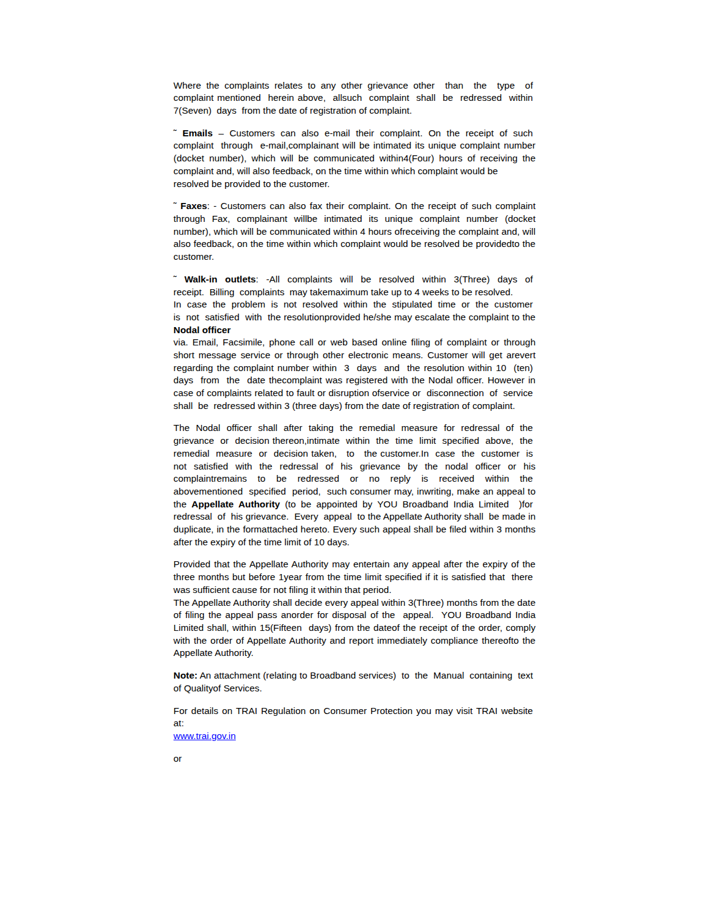Where the complaints relates to any other grievance other than the type of complaint mentioned herein above, allsuch complaint shall be redressed within 7(Seven) days from the date of registration of complaint.
˜ Emails – Customers can also e-mail their complaint. On the receipt of such complaint through e-mail,complainant will be intimated its unique complaint number (docket number), which will be communicated within4(Four) hours of receiving the complaint and, will also feedback, on the time within which complaint would be
resolved be provided to the customer.
˜ Faxes: - Customers can also fax their complaint. On the receipt of such complaint through Fax, complainant willbe intimated its unique complaint number (docket number), which will be communicated within 4 hours ofreceiving the complaint and, will also feedback, on the time within which complaint would be resolved be providedto the customer.
˜ Walk-in outlets: -All complaints will be resolved within 3(Three) days of receipt. Billing complaints may takemaximum take up to 4 weeks to be resolved.
In case the problem is not resolved within the stipulated time or the customer is not satisfied with the resolutionprovided he/she may escalate the complaint to the Nodal officer
via. Email, Facsimile, phone call or web based online filing of complaint or through short message service or through other electronic means. Customer will get arevert regarding the complaint number within 3 days and the resolution within 10 (ten) days from the date thecomplaint was registered with the Nodal officer. However in case of complaints related to fault or disruption ofservice or disconnection of service shall be redressed within 3 (three days) from the date of registration of complaint.
The Nodal officer shall after taking the remedial measure for redressal of the grievance or decision thereon,intimate within the time limit specified above, the remedial measure or decision taken, to the customer.In case the customer is not satisfied with the redressal of his grievance by the nodal officer or his complaintremains to be redressed or no reply is received within the abovementioned specified period, such consumer may, inwriting, make an appeal to the Appellate Authority (to be appointed by YOU Broadband India Limited )for redressal of his grievance. Every appeal to the Appellate Authority shall be made in duplicate, in the formattached hereto. Every such appeal shall be filed within 3 months after the expiry of the time limit of 10 days.
Provided that the Appellate Authority may entertain any appeal after the expiry of the three months but before 1year from the time limit specified if it is satisfied that there was sufficient cause for not filing it within that period.
The Appellate Authority shall decide every appeal within 3(Three) months from the date of filing the appeal pass anorder for disposal of the appeal. YOU Broadband India Limited shall, within 15(Fifteen days) from the dateof the receipt of the order, comply with the order of Appellate Authority and report immediately compliance thereofto the Appellate Authority.
Note: An attachment (relating to Broadband services) to the Manual containing text of Qualityof Services.
For details on TRAI Regulation on Consumer Protection you may visit TRAI website at:
www.trai.gov.in
or